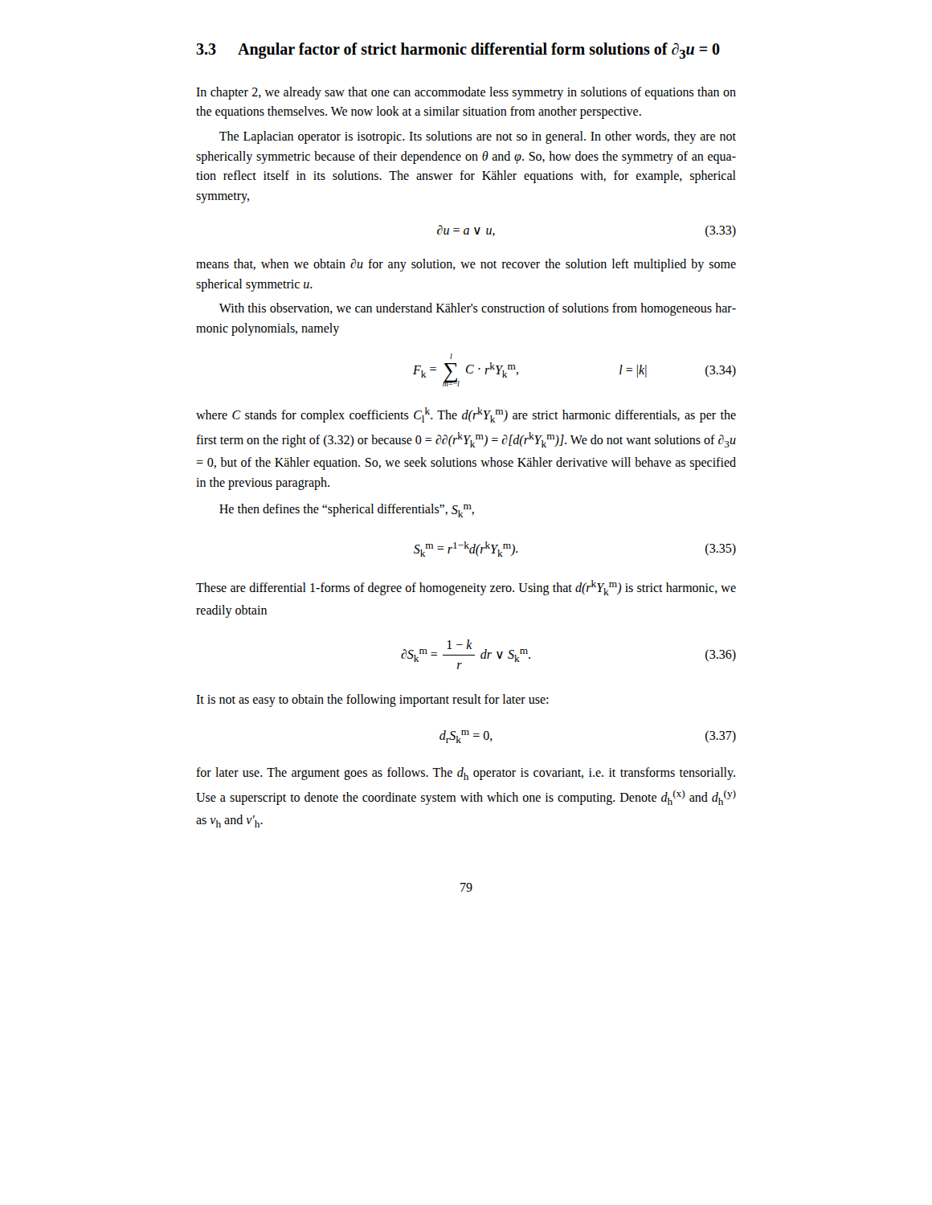3.3 Angular factor of strict harmonic differential form solutions of ∂3u = 0
In chapter 2, we already saw that one can accommodate less symmetry in solutions of equations than on the equations themselves. We now look at a similar situation from another perspective.
The Laplacian operator is isotropic. Its solutions are not so in general. In other words, they are not spherically symmetric because of their dependence on θ and φ. So, how does the symmetry of an equation reflect itself in its solutions. The answer for Kähler equations with, for example, spherical symmetry,
∂u = a ∨ u,
(3.33)
means that, when we obtain ∂u for any solution, we not recover the solution left multiplied by some spherical symmetric u.
With this observation, we can understand Kähler's construction of solutions from homogeneous harmonic polynomials, namely
Fk = l ∑ m=−l C · rkYkm,
l = |k|(3.34)
where C stands for complex coefficients Clk. The d(rkYkm) are strict harmonic differentials, as per the first term on the right of (3.32) or because 0 = ∂∂(rkYkm) = ∂[d(rkYkm)]. We do not want solutions of ∂3u = 0, but of the Kähler equation. So, we seek solutions whose Kähler derivative will behave as specified in the previous paragraph.
He then defines the “spherical differentials”, Skm,
Skm = r1−kd(rkYkm).
(3.35)
These are differential 1-forms of degree of homogeneity zero. Using that d(rkYkm) is strict harmonic, we readily obtain
∂Skm = 1 − k r dr ∨ Skm.
(3.36)
It is not as easy to obtain the following important result for later use:
drSkm = 0,
(3.37)
for later use. The argument goes as follows. The dh operator is covariant, i.e. it transforms tensorially. Use a superscript to denote the coordinate system with which one is computing. Denote dh(x) and dh(y) as vh and v′h.
79